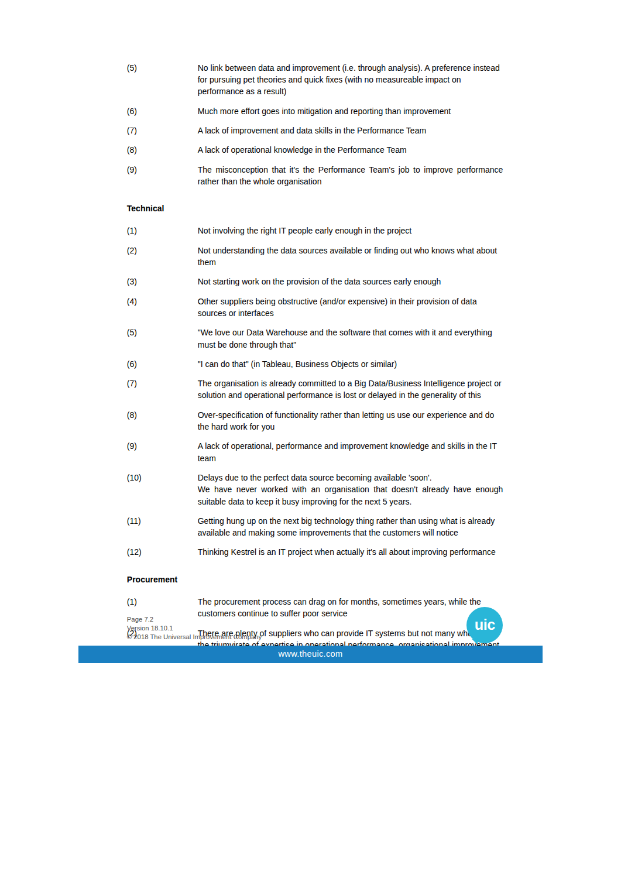(5)
No link between data and improvement (i.e. through analysis). A preference instead for pursuing pet theories and quick fixes (with no measureable impact on performance as a result)
(6)
Much more effort goes into mitigation and reporting than improvement
(7)
A lack of improvement and data skills in the Performance Team
(8)
A lack of operational knowledge in the Performance Team
(9)
The misconception that it's the Performance Team's job to improve performance rather than the whole organisation
Technical
(1)
Not involving the right IT people early enough in the project
(2)
Not understanding the data sources available or finding out who knows what about them
(3)
Not starting work on the provision of the data sources early enough
(4)
Other suppliers being obstructive (and/or expensive) in their provision of data sources or interfaces
(5)
"We love our Data Warehouse and the software that comes with it and everything must be done through that"
(6)
"I can do that" (in Tableau, Business Objects or similar)
(7)
The organisation is already committed to a Big Data/Business Intelligence project or solution and operational performance is lost or delayed in the generality of this
(8)
Over-specification of functionality rather than letting us use our experience and do the hard work for you
(9)
A lack of operational, performance and improvement knowledge and skills in the IT team
(10)
Delays due to the perfect data source becoming available 'soon'.
We have never worked with an organisation that doesn't already have enough suitable data to keep it busy improving for the next 5 years.
(11)
Getting hung up on the next big technology thing rather than using what is already available and making some improvements that the customers will notice
(12)
Thinking Kestrel is an IT project when actually it's all about improving performance
Procurement
(1)
The procurement process can drag on for months, sometimes years, while the customers continue to suffer poor service
(2)
There are plenty of suppliers who can provide IT systems but not many who have the triumvirate of expertise in operational performance, organisational improvement and IT
uic
Page 7.2
Version 18.10.1
© 2018 The Universal Improvement Company
www.theuic.com